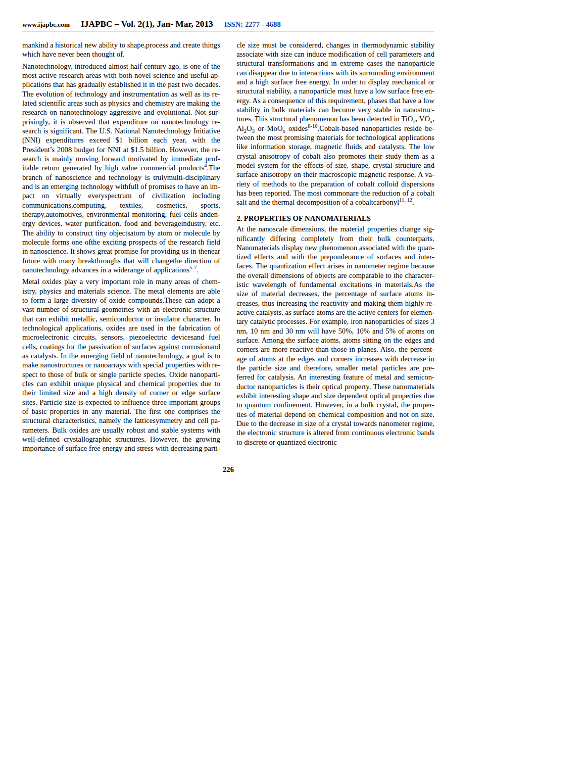www.ijapbc.com IJAPBC – Vol. 2(1), Jan- Mar, 2013 ISSN: 2277 - 4688
mankind a historical new ability to shape,process and create things which have never been thought of.
Nanotechnology, introduced almost half century ago, is one of the most active research areas with both novel science and useful applications that has gradually established it in the past two decades. The evolution of technology and instrumentation as well as its related scientific areas such as physics and chemistry are making the research on nanotechnology aggressive and evolutional. Not surprisingly, it is observed that expenditure on nanotechnology research is significant. The U.S. National Nanotechnology Initiative (NNI) expenditures exceed $1 billion each year, with the President’s 2008 budget for NNI at $1.5 billion. However, the research is mainly moving forward motivated by immediate profitable return generated by high value commercial products4.The branch of nanoscience and technology is trulymulti-disciplinary and is an emerging technology withfull of promises to have an impact on virtually everyspectrum of civilization including communications,computing, textiles, cosmetics, sports, therapy,automotives, environmental monitoring, fuel cells andenergy devices, water purification, food and beverageindustry, etc. The ability to construct tiny objectsatom by atom or molecule by molecule forms one ofthe exciting prospects of the research field in nanoscience. It shows great promise for providing us in thenear future with many breakthroughs that will changethe direction of nanotechnology advances in a widerange of applications5-7.
Metal oxides play a very important role in many areas of chemistry, physics and materials science. The metal elements are able to form a large diversity of oxide compounds.These can adopt a vast number of structural geometries with an electronic structure that can exhibit metallic, semiconductor or insulator character. In technological applications, oxides are used in the fabrication of microelectronic circuits, sensors, piezoelectric devicesand fuel cells, coatings for the passivation of surfaces against corrosionand as catalysts. In the emerging field of nanotechnology, a goal is to make nanostructures or nanoarrays with special properties with respect to those of bulk or single particle species. Oxide nanoparticles can exhibit unique physical and chemical properties due to their limited size and a high density of corner or edge surface sites. Particle size is expected to influence three important groups of basic properties in any material. The first one comprises the structural characteristics, namely the latticesymmetry and cell parameters. Bulk oxides are usually robust and stable systems with well-defined crystallographic structures. However, the growing importance of surface free energy and stress with decreasing particle size must be considered, changes in thermodynamic stability associate with size can induce modification of cell parameters and structural transformations and in extreme cases the nanoparticle can disappear due to interactions with its surrounding environment and a high surface free energy. In order to display mechanical or structural stability, a nanoparticle must have a low surface free energy. As a consequence of this requirement, phases that have a low stability in bulk materials can become very stable in nanostructures. This structural phenomenon has been detected in TiO2, VOx, Al2O3 or MoOx oxides8-10.Cobalt-based nanoparticles reside between the most promising materials for technological applications like information storage, magnetic fluids and catalysts. The low crystal anisotropy of cobalt also promotes their study them as a model system for the effects of size, shape, crystal structure and surface anisotropy on their macroscopic magnetic response. A variety of methods to the preparation of cobalt colloid dispersions has been reported. The most commonare the reduction of a cobalt salt and the thermal decomposition of a cobaltcarbonyl11, 12.
2. PROPERTIES OF NANOMATERIALS
At the nanoscale dimensions, the material properties change significantly differing completely from their bulk counterparts. Nanomaterials display new phenomenon associated with the quantized effects and with the preponderance of surfaces and interfaces. The quantization effect arises in nanometer regime because the overall dimensions of objects are comparable to the characteristic wavelength of fundamental excitations in materials.As the size of material decreases, the percentage of surface atoms increases, thus increasing the reactivity and making them highly reactive catalysts, as surface atoms are the active centers for elementary catalytic processes. For example, iron nanoparticles of sizes 3 nm, 10 nm and 30 nm will have 50%, 10% and 5% of atoms on surface. Among the surface atoms, atoms sitting on the edges and corners are more reactive than those in planes. Also, the percentage of atoms at the edges and corners increases with decrease in the particle size and therefore, smaller metal particles are preferred for catalysis. An interesting feature of metal and semiconductor nanoparticles is their optical property. These nanomaterials exhibit interesting shape and size dependent optical properties due to quantum confinement. However, in a bulk crystal, the properties of material depend on chemical composition and not on size. Due to the decrease in size of a crystal towards nanometer regime, the electronic structure is altered from continuous electronic bands to discrete or quantized electronic
226